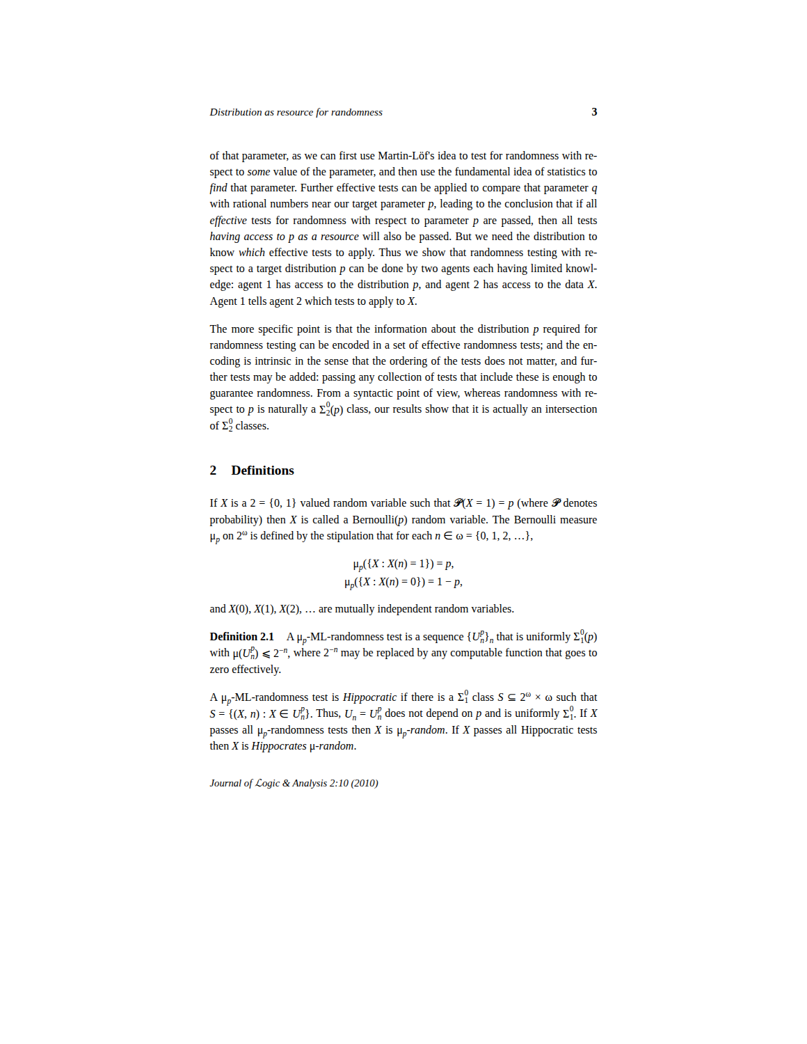Distribution as resource for randomness 3
of that parameter, as we can first use Martin-Löf's idea to test for randomness with respect to some value of the parameter, and then use the fundamental idea of statistics to find that parameter. Further effective tests can be applied to compare that parameter q with rational numbers near our target parameter p, leading to the conclusion that if all effective tests for randomness with respect to parameter p are passed, then all tests having access to p as a resource will also be passed. But we need the distribution to know which effective tests to apply. Thus we show that randomness testing with respect to a target distribution p can be done by two agents each having limited knowledge: agent 1 has access to the distribution p, and agent 2 has access to the data X. Agent 1 tells agent 2 which tests to apply to X.
The more specific point is that the information about the distribution p required for randomness testing can be encoded in a set of effective randomness tests; and the encoding is intrinsic in the sense that the ordering of the tests does not matter, and further tests may be added: passing any collection of tests that include these is enough to guarantee randomness. From a syntactic point of view, whereas randomness with respect to p is naturally a Σ02(p) class, our results show that it is actually an intersection of Σ02 classes.
2 Definitions
If X is a 2 = {0, 1} valued random variable such that 𝓟(X = 1) = p (where 𝓟 denotes probability) then X is called a Bernoulli(p) random variable. The Bernoulli measure μp on 2ω is defined by the stipulation that for each n ∈ ω = {0, 1, 2, …},
μp({X : X(n) = 1}) = p, μp({X : X(n) = 0}) = 1 − p,
and X(0), X(1), X(2), … are mutually independent random variables.
Definition 2.1 A μp-ML-randomness test is a sequence {Upn}n that is uniformly Σ01(p) with μ(Upn) ⩽ 2−n, where 2−n may be replaced by any computable function that goes to zero effectively.
A μp-ML-randomness test is Hippocratic if there is a Σ01 class S ⊆ 2ω × ω such that S = {(X, n) : X ∈ Upn}. Thus, Un = Upn does not depend on p and is uniformly Σ01. If X passes all μp-randomness tests then X is μp-random. If X passes all Hippocratic tests then X is Hippocrates μ-random.
Journal of ℒogic & Analysis 2:10 (2010)